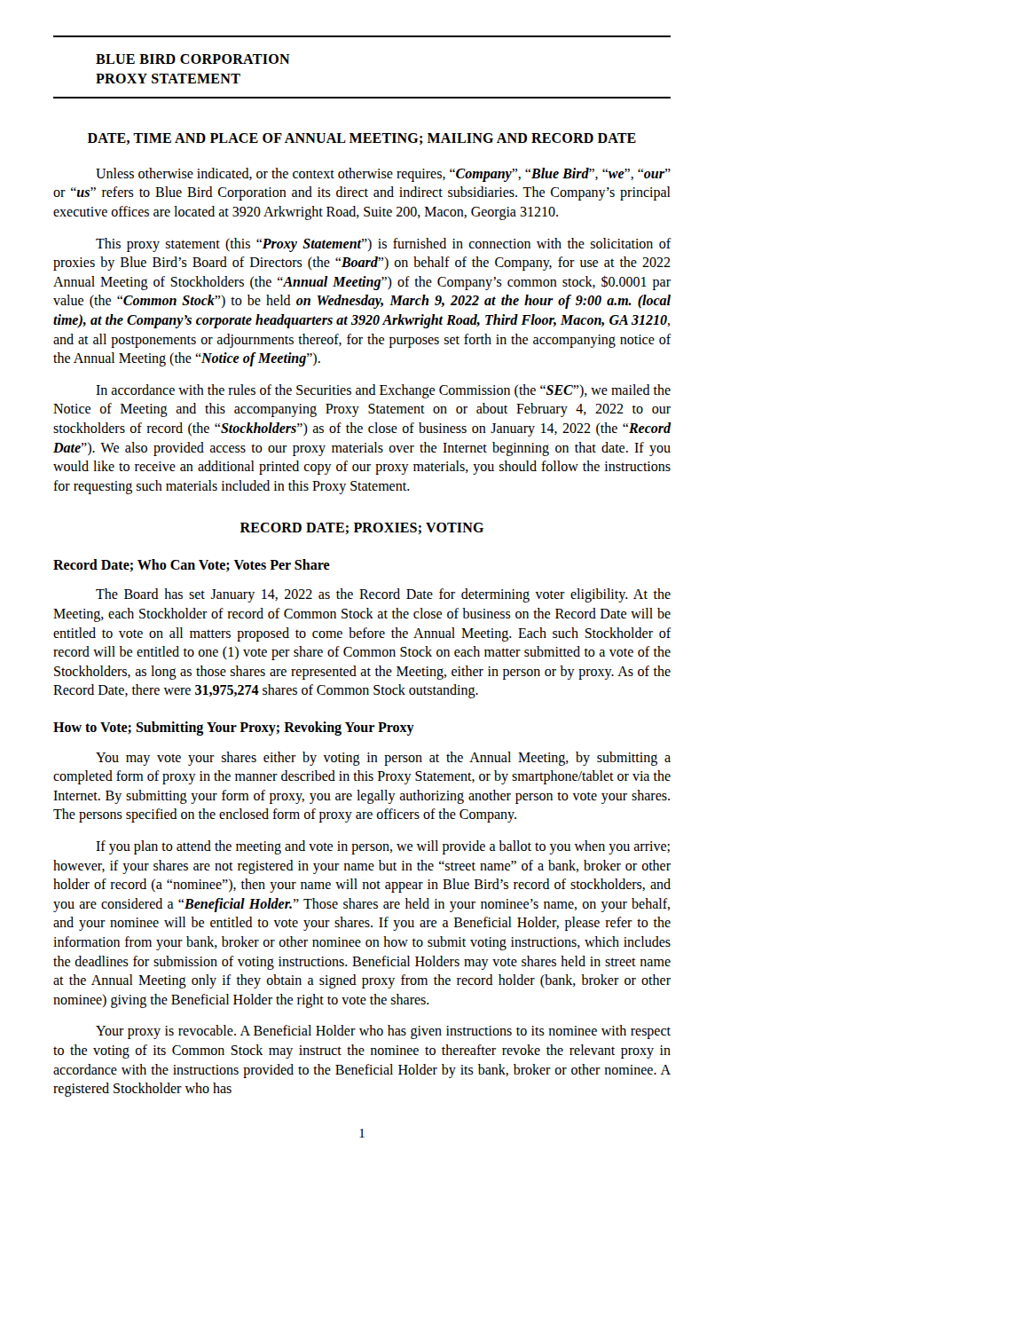BLUE BIRD CORPORATION
PROXY STATEMENT
DATE, TIME AND PLACE OF ANNUAL MEETING; MAILING AND RECORD DATE
Unless otherwise indicated, or the context otherwise requires, “Company”, “Blue Bird”, “we”, “our” or “us” refers to Blue Bird Corporation and its direct and indirect subsidiaries. The Company’s principal executive offices are located at 3920 Arkwright Road, Suite 200, Macon, Georgia 31210.
This proxy statement (this “Proxy Statement”) is furnished in connection with the solicitation of proxies by Blue Bird’s Board of Directors (the “Board”) on behalf of the Company, for use at the 2022 Annual Meeting of Stockholders (the “Annual Meeting”) of the Company’s common stock, $0.0001 par value (the “Common Stock”) to be held on Wednesday, March 9, 2022 at the hour of 9:00 a.m. (local time), at the Company’s corporate headquarters at 3920 Arkwright Road, Third Floor, Macon, GA 31210, and at all postponements or adjournments thereof, for the purposes set forth in the accompanying notice of the Annual Meeting (the “Notice of Meeting”).
In accordance with the rules of the Securities and Exchange Commission (the “SEC”), we mailed the Notice of Meeting and this accompanying Proxy Statement on or about February 4, 2022 to our stockholders of record (the “Stockholders”) as of the close of business on January 14, 2022 (the “Record Date”). We also provided access to our proxy materials over the Internet beginning on that date. If you would like to receive an additional printed copy of our proxy materials, you should follow the instructions for requesting such materials included in this Proxy Statement.
RECORD DATE; PROXIES; VOTING
Record Date; Who Can Vote; Votes Per Share
The Board has set January 14, 2022 as the Record Date for determining voter eligibility. At the Meeting, each Stockholder of record of Common Stock at the close of business on the Record Date will be entitled to vote on all matters proposed to come before the Annual Meeting. Each such Stockholder of record will be entitled to one (1) vote per share of Common Stock on each matter submitted to a vote of the Stockholders, as long as those shares are represented at the Meeting, either in person or by proxy. As of the Record Date, there were 31,975,274 shares of Common Stock outstanding.
How to Vote; Submitting Your Proxy; Revoking Your Proxy
You may vote your shares either by voting in person at the Annual Meeting, by submitting a completed form of proxy in the manner described in this Proxy Statement, or by smartphone/tablet or via the Internet. By submitting your form of proxy, you are legally authorizing another person to vote your shares. The persons specified on the enclosed form of proxy are officers of the Company.
If you plan to attend the meeting and vote in person, we will provide a ballot to you when you arrive; however, if your shares are not registered in your name but in the “street name” of a bank, broker or other holder of record (a “nominee”), then your name will not appear in Blue Bird’s record of stockholders, and you are considered a “Beneficial Holder.” Those shares are held in your nominee’s name, on your behalf, and your nominee will be entitled to vote your shares. If you are a Beneficial Holder, please refer to the information from your bank, broker or other nominee on how to submit voting instructions, which includes the deadlines for submission of voting instructions. Beneficial Holders may vote shares held in street name at the Annual Meeting only if they obtain a signed proxy from the record holder (bank, broker or other nominee) giving the Beneficial Holder the right to vote the shares.
Your proxy is revocable. A Beneficial Holder who has given instructions to its nominee with respect to the voting of its Common Stock may instruct the nominee to thereafter revoke the relevant proxy in accordance with the instructions provided to the Beneficial Holder by its bank, broker or other nominee. A registered Stockholder who has
1